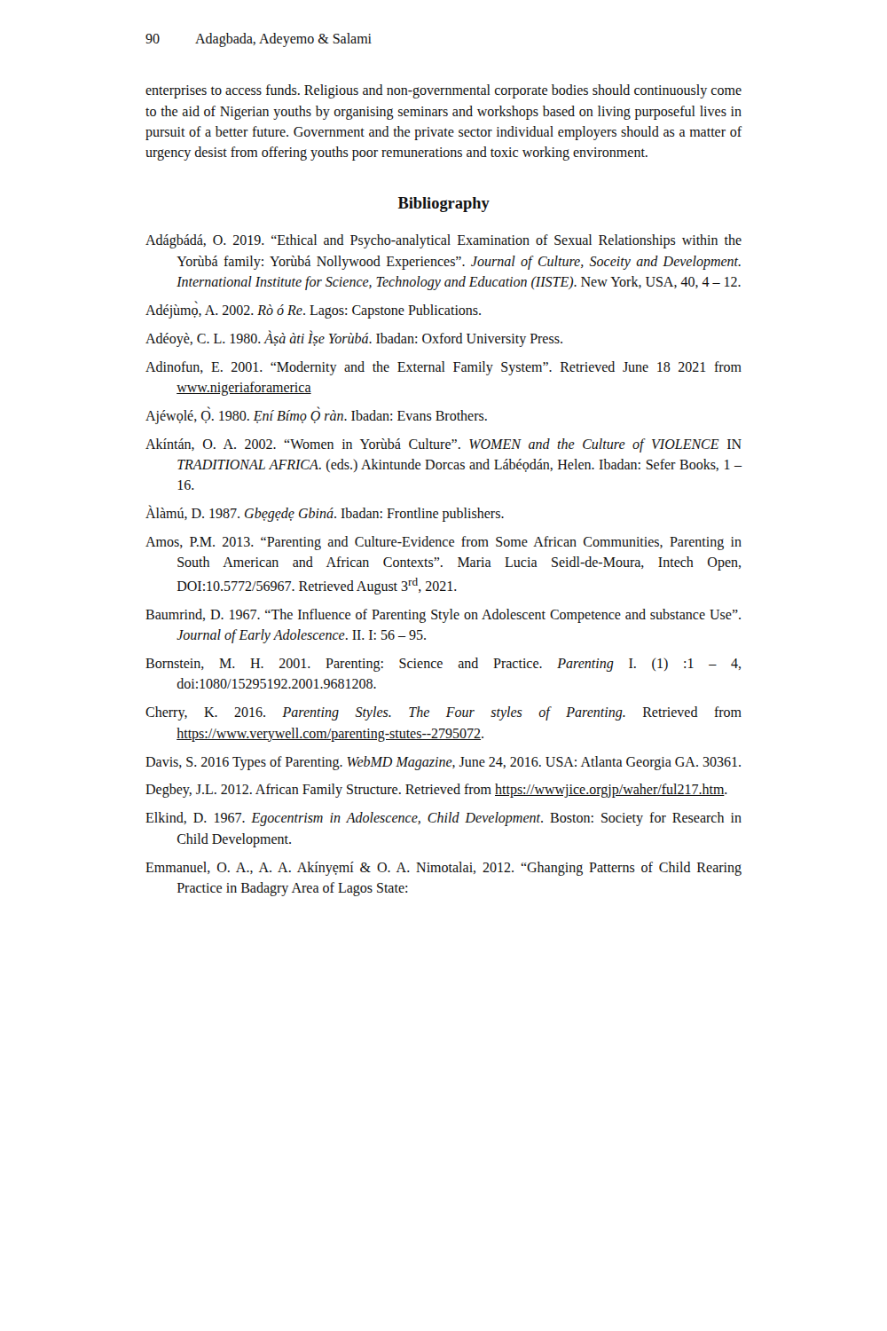90 Adagbada, Adeyemo & Salami
enterprises to access funds. Religious and non-governmental corporate bodies should continuously come to the aid of Nigerian youths by organising seminars and workshops based on living purposeful lives in pursuit of a better future. Government and the private sector individual employers should as a matter of urgency desist from offering youths poor remunerations and toxic working environment.
Bibliography
Adágbádá, O. 2019. “Ethical and Psycho-analytical Examination of Sexual Relationships within the Yorùbá family: Yorùbá Nollywood Experiences”. Journal of Culture, Soceity and Development. International Institute for Science, Technology and Education (IISTE). New York, USA, 40, 4 – 12.
Adéjùmọ̀, A. 2002. Rò ó Re. Lagos: Capstone Publications.
Adéoyè, C. L. 1980. Àṣà àti Ìṣe Yorùbá. Ibadan: Oxford University Press.
Adinofun, E. 2001. “Modernity and the External Family System”. Retrieved June 18 2021 from www.nigeriaforamerica
Ajéwọlé, Ọ̀. 1980. Ẹní Bímọ Ọ̀ ràn. Ibadan: Evans Brothers.
Akíntán, O. A. 2002. “Women in Yorùbá Culture”. WOMEN and the Culture of VIOLENCE IN TRADITIONAL AFRICA. (eds.) Akintunde Dorcas and Lábéọdán, Helen. Ibadan: Sefer Books, 1 – 16.
Àlàmú, D. 1987. Gbẹgẹdẹ Gbiná. Ibadan: Frontline publishers.
Amos, P.M. 2013. “Parenting and Culture-Evidence from Some African Communities, Parenting in South American and African Contexts”. Maria Lucia Seidl-de-Moura, Intech Open, DOI:10.5772/56967. Retrieved August 3rd, 2021.
Baumrind, D. 1967. “The Influence of Parenting Style on Adolescent Competence and substance Use”. Journal of Early Adolescence. II. I: 56 – 95.
Bornstein, M. H. 2001. Parenting: Science and Practice. Parenting I. (1) :1 – 4, doi:1080/15295192.2001.9681208.
Cherry, K. 2016. Parenting Styles. The Four styles of Parenting. Retrieved from https://www.verywell.com/parenting-stutes--2795072.
Davis, S. 2016 Types of Parenting. WebMD Magazine, June 24, 2016. USA: Atlanta Georgia GA. 30361.
Degbey, J.L. 2012. African Family Structure. Retrieved from https://wwwjice.orgjp/waher/ful217.htm.
Elkind, D. 1967. Egocentrism in Adolescence, Child Development. Boston: Society for Research in Child Development.
Emmanuel, O. A., A. A. Akínyẹmí & O. A. Nimotalai, 2012. “Ghanging Patterns of Child Rearing Practice in Badagry Area of Lagos State: